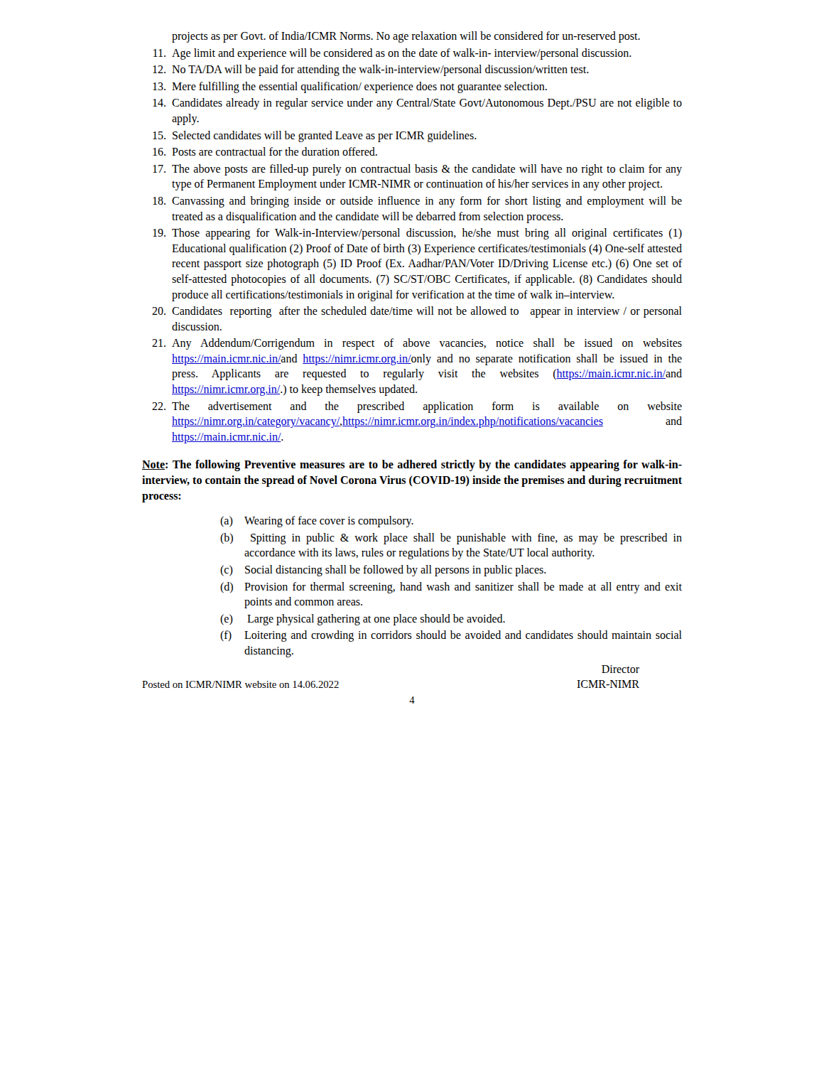projects as per Govt. of India/ICMR Norms. No age relaxation will be considered for un-reserved post.
11. Age limit and experience will be considered as on the date of walk-in- interview/personal discussion.
12. No TA/DA will be paid for attending the walk-in-interview/personal discussion/written test.
13. Mere fulfilling the essential qualification/ experience does not guarantee selection.
14. Candidates already in regular service under any Central/State Govt/Autonomous Dept./PSU are not eligible to apply.
15. Selected candidates will be granted Leave as per ICMR guidelines.
16. Posts are contractual for the duration offered.
17. The above posts are filled-up purely on contractual basis & the candidate will have no right to claim for any type of Permanent Employment under ICMR-NIMR or continuation of his/her services in any other project.
18. Canvassing and bringing inside or outside influence in any form for short listing and employment will be treated as a disqualification and the candidate will be debarred from selection process.
19. Those appearing for Walk-in-Interview/personal discussion, he/she must bring all original certificates (1) Educational qualification (2) Proof of Date of birth (3) Experience certificates/testimonials (4) One-self attested recent passport size photograph (5) ID Proof (Ex. Aadhar/PAN/Voter ID/Driving License etc.) (6) One set of self-attested photocopies of all documents. (7) SC/ST/OBC Certificates, if applicable. (8) Candidates should produce all certifications/testimonials in original for verification at the time of walk in–interview.
20. Candidates reporting after the scheduled date/time will not be allowed to appear in interview / or personal discussion.
21. Any Addendum/Corrigendum in respect of above vacancies, notice shall be issued on websites https://main.icmr.nic.in/and https://nimr.icmr.org.in/only and no separate notification shall be issued in the press. Applicants are requested to regularly visit the websites (https://main.icmr.nic.in/and https://nimr.icmr.org.in/.) to keep themselves updated.
22. The advertisement and the prescribed application form is available on website https://nimr.org.in/category/vacancy/,https://nimr.icmr.org.in/index.php/notifications/vacancies and https://main.icmr.nic.in/.
Note: The following Preventive measures are to be adhered strictly by the candidates appearing for walk-in-interview, to contain the spread of Novel Corona Virus (COVID-19) inside the premises and during recruitment process:
(a) Wearing of face cover is compulsory.
(b) Spitting in public & work place shall be punishable with fine, as may be prescribed in accordance with its laws, rules or regulations by the State/UT local authority.
(c) Social distancing shall be followed by all persons in public places.
(d) Provision for thermal screening, hand wash and sanitizer shall be made at all entry and exit points and common areas.
(e) Large physical gathering at one place should be avoided.
(f) Loitering and crowding in corridors should be avoided and candidates should maintain social distancing.
Director
Posted on ICMR/NIMR website on 14.06.2022
ICMR-NIMR
4